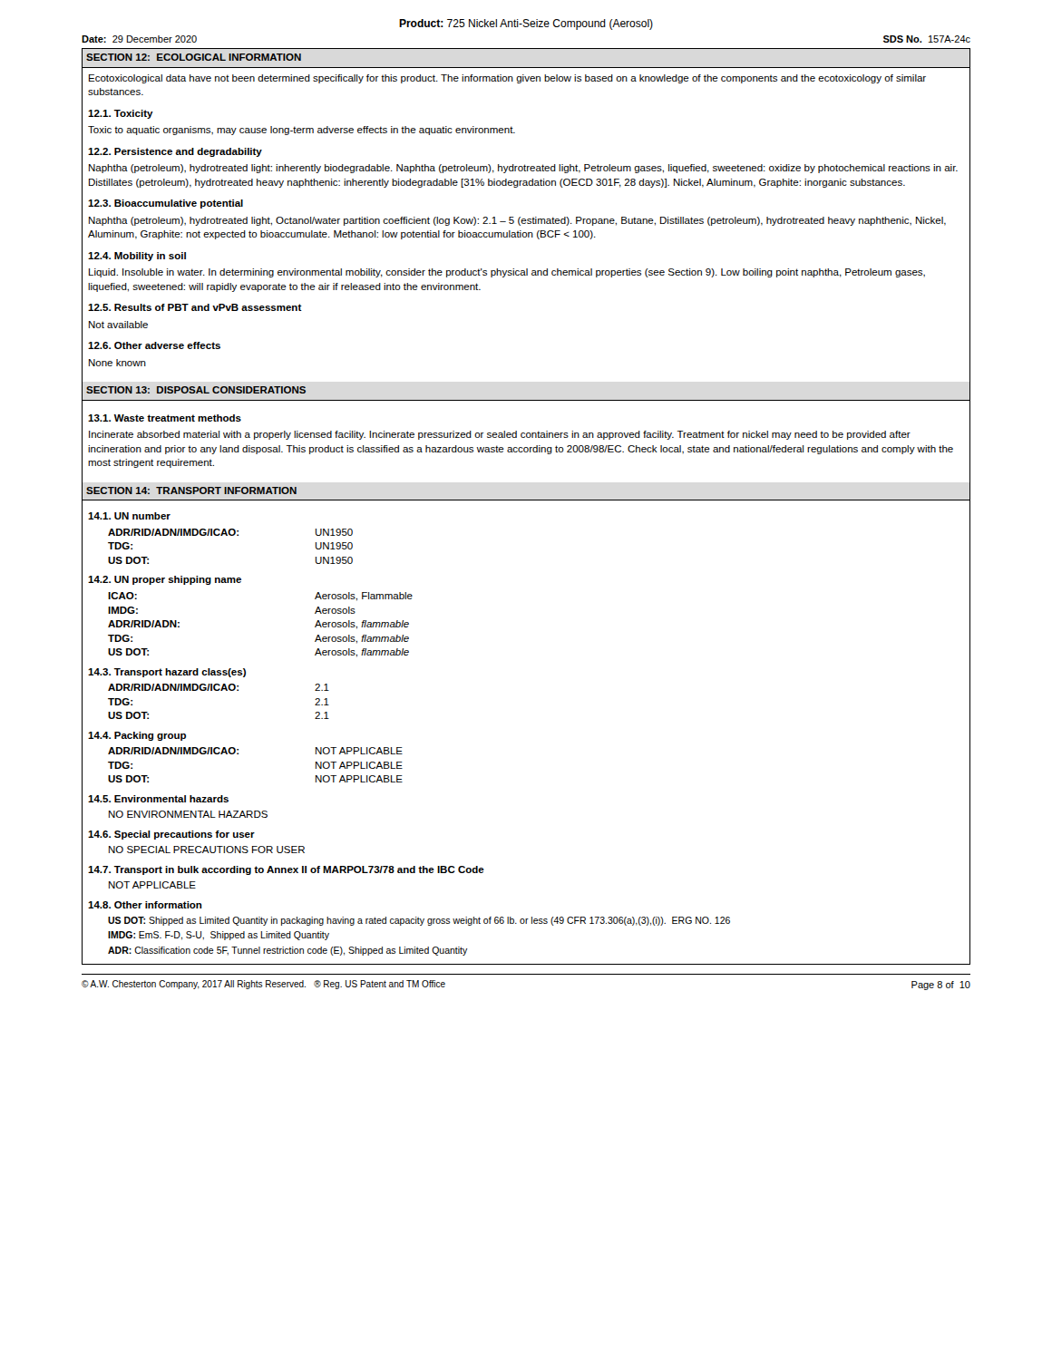Product: 725 Nickel Anti-Seize Compound (Aerosol)
Date: 29 December 2020
SDS No. 157A-24c
SECTION 12: ECOLOGICAL INFORMATION
Ecotoxicological data have not been determined specifically for this product. The information given below is based on a knowledge of the components and the ecotoxicology of similar substances.
12.1. Toxicity
Toxic to aquatic organisms, may cause long-term adverse effects in the aquatic environment.
12.2. Persistence and degradability
Naphtha (petroleum), hydrotreated light: inherently biodegradable. Naphtha (petroleum), hydrotreated light, Petroleum gases, liquefied, sweetened: oxidize by photochemical reactions in air. Distillates (petroleum), hydrotreated heavy naphthenic: inherently biodegradable [31% biodegradation (OECD 301F, 28 days)]. Nickel, Aluminum, Graphite: inorganic substances.
12.3. Bioaccumulative potential
Naphtha (petroleum), hydrotreated light, Octanol/water partition coefficient (log Kow): 2.1 – 5 (estimated). Propane, Butane, Distillates (petroleum), hydrotreated heavy naphthenic, Nickel, Aluminum, Graphite: not expected to bioaccumulate. Methanol: low potential for bioaccumulation (BCF < 100).
12.4. Mobility in soil
Liquid. Insoluble in water. In determining environmental mobility, consider the product's physical and chemical properties (see Section 9). Low boiling point naphtha, Petroleum gases, liquefied, sweetened: will rapidly evaporate to the air if released into the environment.
12.5. Results of PBT and vPvB assessment
Not available
12.6. Other adverse effects
None known
SECTION 13: DISPOSAL CONSIDERATIONS
13.1. Waste treatment methods
Incinerate absorbed material with a properly licensed facility. Incinerate pressurized or sealed containers in an approved facility. Treatment for nickel may need to be provided after incineration and prior to any land disposal. This product is classified as a hazardous waste according to 2008/98/EC. Check local, state and national/federal regulations and comply with the most stringent requirement.
SECTION 14: TRANSPORT INFORMATION
14.1. UN number
ADR/RID/ADN/IMDG/ICAO:
UN1950
TDG:
UN1950
US DOT:
UN1950
14.2. UN proper shipping name
ICAO:
Aerosols, Flammable
IMDG:
Aerosols
ADR/RID/ADN:
Aerosols, flammable
TDG:
Aerosols, flammable
US DOT:
Aerosols, flammable
14.3. Transport hazard class(es)
ADR/RID/ADN/IMDG/ICAO:
2.1
TDG:
2.1
US DOT:
2.1
14.4. Packing group
ADR/RID/ADN/IMDG/ICAO:
NOT APPLICABLE
TDG:
NOT APPLICABLE
US DOT:
NOT APPLICABLE
14.5. Environmental hazards
NO ENVIRONMENTAL HAZARDS
14.6. Special precautions for user
NO SPECIAL PRECAUTIONS FOR USER
14.7. Transport in bulk according to Annex II of MARPOL73/78 and the IBC Code
NOT APPLICABLE
14.8. Other information
US DOT: Shipped as Limited Quantity in packaging having a rated capacity gross weight of 66 lb. or less (49 CFR 173.306(a),(3),(i)). ERG NO. 126
IMDG: EmS. F-D, S-U, Shipped as Limited Quantity
ADR: Classification code 5F, Tunnel restriction code (E), Shipped as Limited Quantity
© A.W. Chesterton Company, 2017 All Rights Reserved. ® Reg. US Patent and TM Office
Page 8 of 10